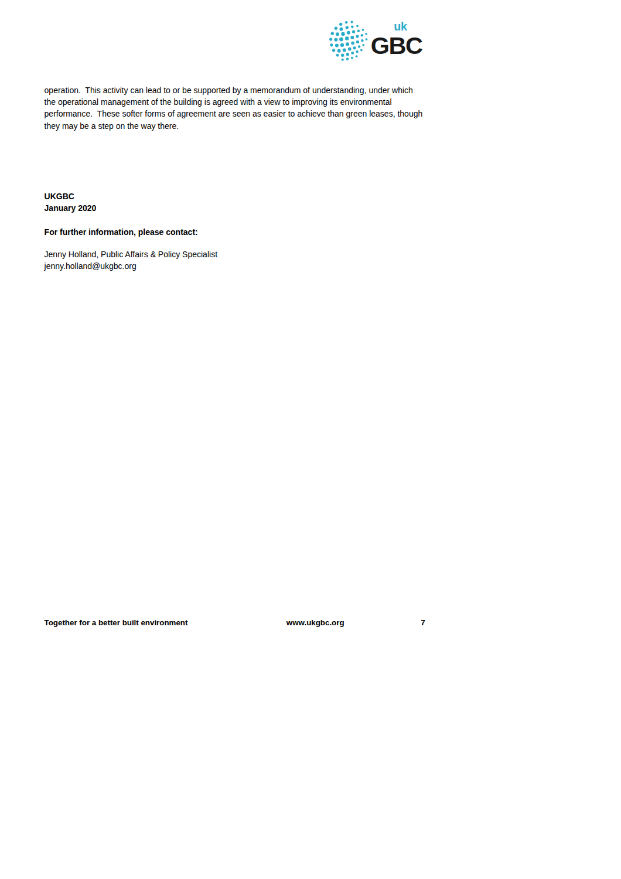uk GBC
operation. This activity can lead to or be supported by a memorandum of understanding, under which the operational management of the building is agreed with a view to improving its environmental performance. These softer forms of agreement are seen as easier to achieve than green leases, though they may be a step on the way there.
UKGBC
January 2020
For further information, please contact:
Jenny Holland, Public Affairs & Policy Specialist
jenny.holland@ukgbc.org
Together for a better built environment www.ukgbc.org 7